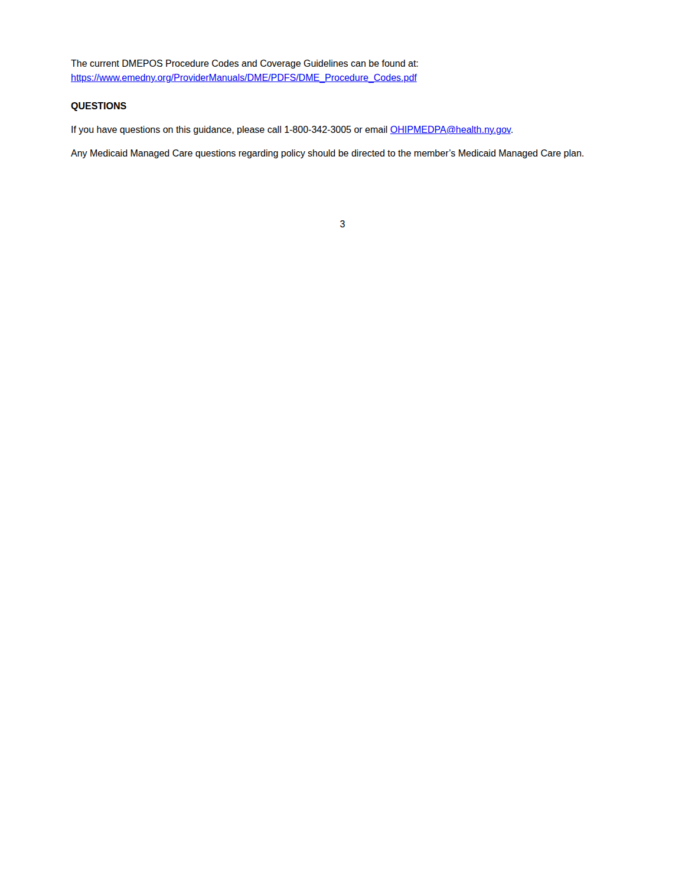The current DMEPOS Procedure Codes and Coverage Guidelines can be found at:
https://www.emedny.org/ProviderManuals/DME/PDFS/DME_Procedure_Codes.pdf
QUESTIONS
If you have questions on this guidance, please call 1-800-342-3005 or email OHIPMEDPA@health.ny.gov.
Any Medicaid Managed Care questions regarding policy should be directed to the member’s Medicaid Managed Care plan.
3